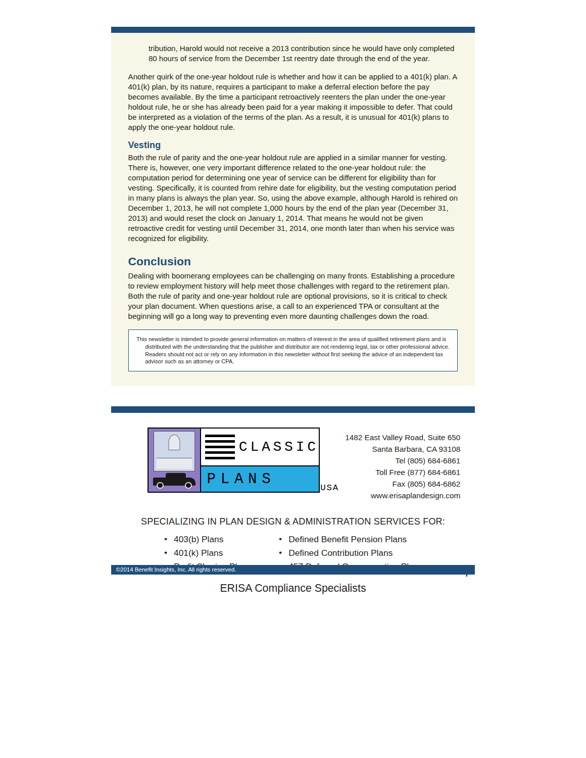tribution, Harold would not receive a 2013 contribution since he would have only completed 80 hours of service from the December 1st reentry date through the end of the year.
Another quirk of the one-year holdout rule is whether and how it can be applied to a 401(k) plan. A 401(k) plan, by its nature, requires a participant to make a deferral election before the pay becomes available. By the time a participant retroactively reenters the plan under the one-year holdout rule, he or she has already been paid for a year making it impossible to defer. That could be interpreted as a violation of the terms of the plan. As a result, it is unusual for 401(k) plans to apply the one-year holdout rule.
Vesting
Both the rule of parity and the one-year holdout rule are applied in a similar manner for vesting. There is, however, one very important difference related to the one-year holdout rule: the computation period for determining one year of service can be different for eligibility than for vesting. Specifically, it is counted from rehire date for eligibility, but the vesting computation period in many plans is always the plan year. So, using the above example, although Harold is rehired on December 1, 2013, he will not complete 1,000 hours by the end of the plan year (December 31, 2013) and would reset the clock on January 1, 2014. That means he would not be given retroactive credit for vesting until December 31, 2014, one month later than when his service was recognized for eligibility.
Conclusion
Dealing with boomerang employees can be challenging on many fronts. Establishing a procedure to review employment history will help meet those challenges with regard to the retirement plan. Both the rule of parity and one-year holdout rule are optional provisions, so it is critical to check your plan document. When questions arise, a call to an experienced TPA or consultant at the beginning will go a long way to preventing even more daunting challenges down the road.
This newsletter is intended to provide general information on matters of interest in the area of qualified retirement plans and is distributed with the understanding that the publisher and distributor are not rendering legal, tax or other professional advice. Readers should not act or rely on any information in this newsletter without first seeking the advice of an independent tax advisor such as an attorney or CPA.
CLASSIC
PLANS
USA
1482 East Valley Road, Suite 650
Santa Barbara, CA 93108
Tel (805) 684-6861
Toll Free (877) 684-6861
Fax (805) 684-6862
www.erisaplandesign.com
SPECIALIZING IN PLAN DESIGN & ADMINISTRATION SERVICES FOR:
403(b) Plans
401(k) Plans
Profit Sharing Plans
Defined Benefit Pension Plans
Defined Contribution Plans
457 Deferred Compensation Plans
ERISA Compliance Specialists
©2014 Benefit Insights, Inc. All rights reserved.
4